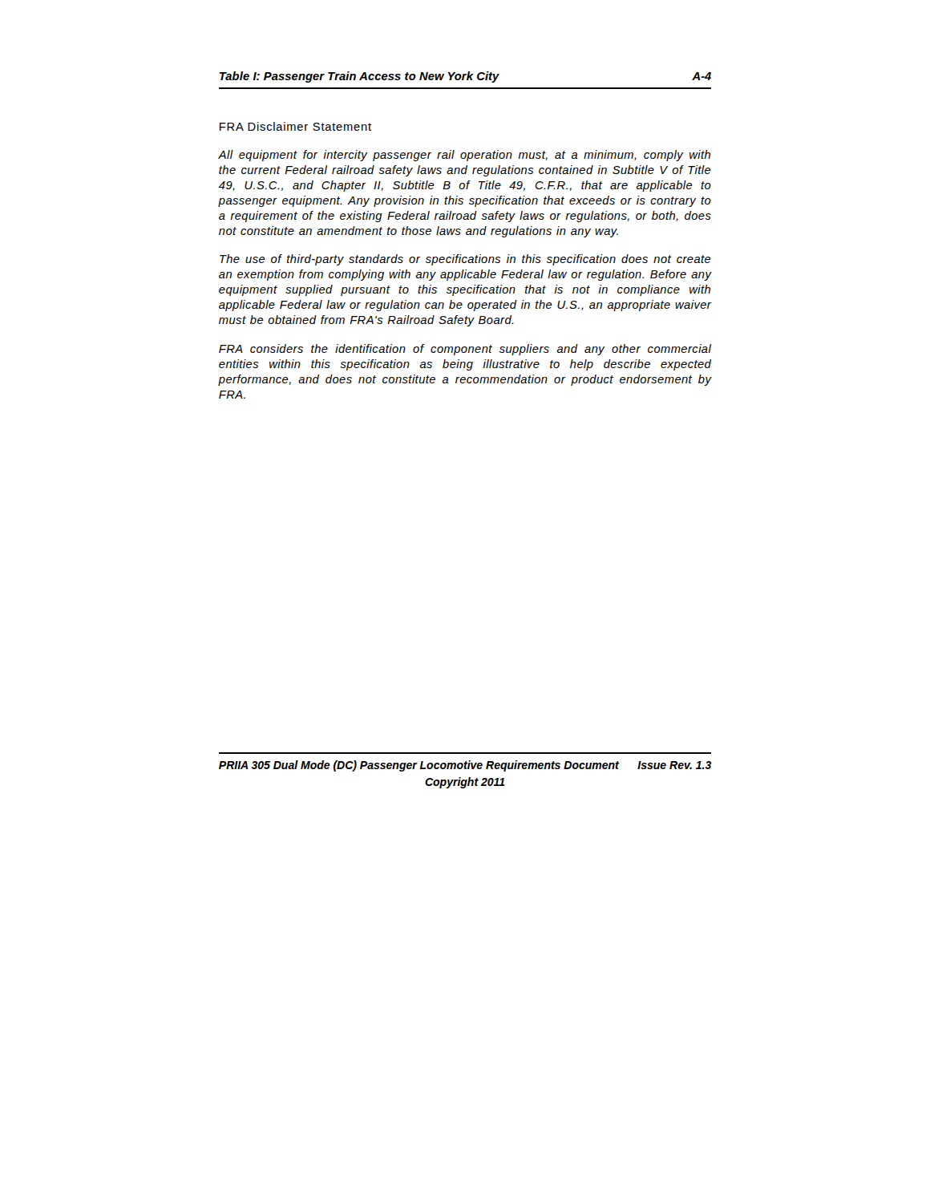Table I: Passenger Train Access to New York City A-4
FRA Disclaimer Statement
All equipment for intercity passenger rail operation must, at a minimum, comply with the current Federal railroad safety laws and regulations contained in Subtitle V of Title 49, U.S.C., and Chapter II, Subtitle B of Title 49, C.F.R., that are applicable to passenger equipment. Any provision in this specification that exceeds or is contrary to a requirement of the existing Federal railroad safety laws or regulations, or both, does not constitute an amendment to those laws and regulations in any way.
The use of third-party standards or specifications in this specification does not create an exemption from complying with any applicable Federal law or regulation. Before any equipment supplied pursuant to this specification that is not in compliance with applicable Federal law or regulation can be operated in the U.S., an appropriate waiver must be obtained from FRA's Railroad Safety Board.
FRA considers the identification of component suppliers and any other commercial entities within this specification as being illustrative to help describe expected performance, and does not constitute a recommendation or product endorsement by FRA.
PRIIA 305 Dual Mode (DC) Passenger Locomotive Requirements Document Issue Rev. 1.3
Copyright 2011